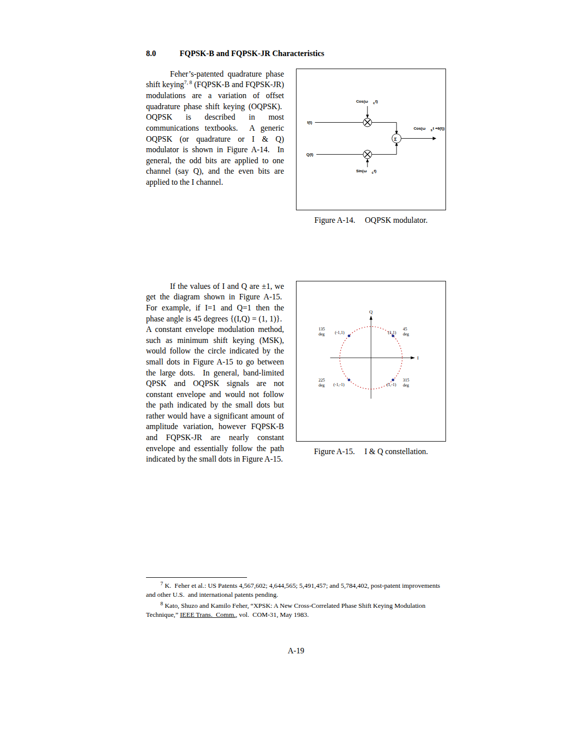8.0 FQPSK-B and FQPSK-JR Characteristics
Feher’s-patented quadrature phase shift keying7, 8 (FQPSK-B and FQPSK-JR) modulations are a variation of offset quadrature phase shift keying (OQPSK). OQPSK is described in most communications textbooks. A generic OQPSK (or quadrature or I & Q) modulator is shown in Figure A-14. In general, the odd bits are applied to one channel (say Q), and the even bits are applied to the I channel.
I(t) Q(t) Cos(ω c t) Sin(ω c t) Cos(ω s t +θ(t)) Σ
Figure A-14. OQPSK modulator.
If the values of I and Q are ±1, we get the diagram shown in Figure A-15. For example, if I=1 and Q=1 then the phase angle is 45 degrees {(I,Q) = (1, 1)}. A constant envelope modulation method, such as minimum shift keying (MSK), would follow the circle indicated by the small dots in Figure A-15 to go between the large dots. In general, band-limited QPSK and OQPSK signals are not constant envelope and would not follow the path indicated by the small dots but rather would have a significant amount of amplitude variation, however FQPSK-B and FQPSK-JR are nearly constant envelope and essentially follow the path indicated by the small dots in Figure A-15.
Q I 135 deg (-1,1) 45 deg (1,1) 225 deg (-1,-1) 315 deg (1,-1)
Figure A-15. I & Q constellation.
7 K. Feher et al.: US Patents 4,567,602; 4,644,565; 5,491,457; and 5,784,402, post-patent improvements and other U.S. and international patents pending.
8 Kato, Shuzo and Kamilo Feher, “XPSK: A New Cross-Correlated Phase Shift Keying Modulation Technique,” IEEE Trans. Comm., vol. COM-31, May 1983.
A-19